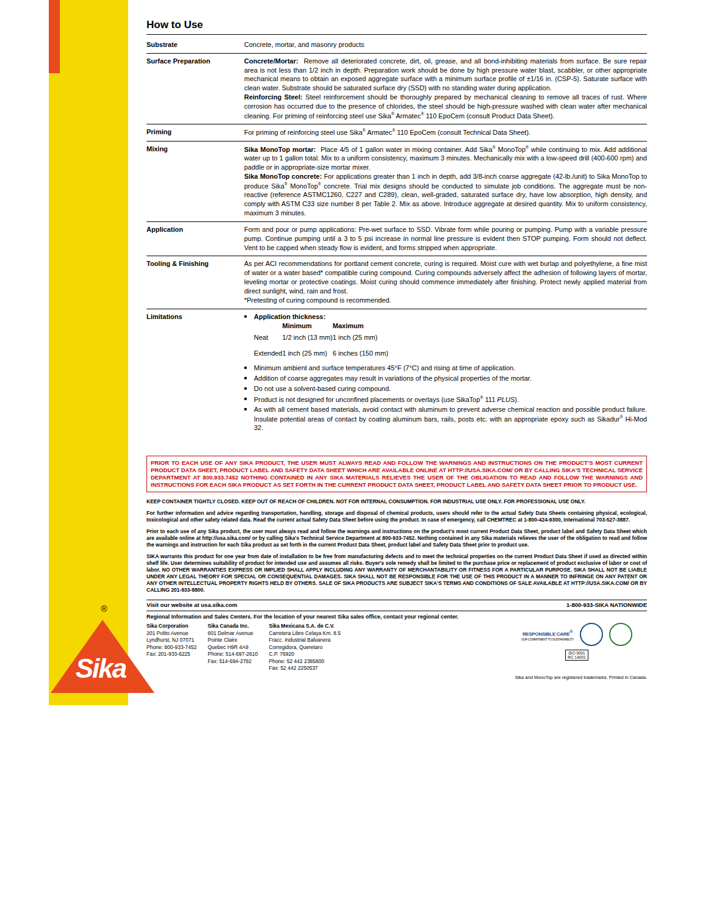Construction
How to Use
| Substrate | Concrete, mortar, and masonry products |
| Surface Preparation | Concrete/Mortar: Remove all deteriorated concrete, dirt, oil, grease, and all bond-inhibiting materials from surface. Be sure repair area is not less than 1/2 inch in depth. Preparation work should be done by high pressure water blast, scabbler, or other appropriate mechanical means to obtain an exposed aggregate surface with a minimum surface profile of ±1/16 in. (CSP-5). Saturate surface with clean water. Substrate should be saturated surface dry (SSD) with no standing water during application. Reinforcing Steel: Steel reinforcement should be thoroughly prepared by mechanical cleaning to remove all traces of rust. Where corrosion has occurred due to the presence of chlorides, the steel should be high-pressure washed with clean water after mechanical cleaning. For priming of reinforcing steel use Sika ® Armatec ® 110 EpoCem (consult Product Data Sheet). |
| Priming | For priming of reinforcing steel use Sika ® Armatec ® 110 EpoCem (consult Technical Data Sheet). |
| Mixing | Sika MonoTop mortar: Place 4/5 of 1 gallon water in mixing container. Add Sika ® MonoTop ® while continuing to mix. Add additional water up to 1 gallon total. Mix to a uniform consistency, maximum 3 minutes. Mechanically mix with a low-speed drill (400-600 rpm) and paddle or in appropriate-size mortar mixer. Sika MonoTop concrete: For applications greater than 1 inch in depth, add 3/8-inch coarse aggregate (42-lb./unit) to Sika MonoTop to produce Sika ® MonoTop ® concrete. Trial mix designs should be conducted to simulate job conditions. The aggregate must be non-reactive (reference ASTMC1260, C227 and C289), clean, well-graded, saturated surface dry, have low absorption, high density, and comply with ASTM C33 size number 8 per Table 2. Mix as above. Introduce aggregate at desired quantity. Mix to uniform consistency, maximum 3 minutes. |
| Application | Form and pour or pump applications: Pre-wet surface to SSD. Vibrate form while pouring or pumping. Pump with a variable pressure pump. Continue pumping until a 3 to 5 psi increase in normal line pressure is evident then STOP pumping. Form should not deflect. Vent to be capped when steady flow is evident, and forms stripped when appropriate. |
| Tooling & Finishing | As per ACI recommendations for portland cement concrete, curing is required. Moist cure with wet burlap and polyethylene, a fine mist of water or a water based* compatible curing compound. Curing compounds adversely affect the adhesion of following layers of mortar, leveling mortar or protective coatings. Moist curing should commence immediately after finishing. Protect newly applied material from direct sunlight, wind, rain and frost. *Pretesting of curing compound is recommended. |
| Limitations | Application thickness: / / Minimum / Maximum / / --- / --- / --- / / Neat / 1/2 inch (13 mm) / 1 inch (25 mm) / / Extended / 1 inch (25 mm) / 6 inches (150 mm) / Minimum ambient and surface temperatures 45°F (7°C) and rising at time of application. Addition of coarse aggregates may result in variations of the physical properties of the mortar. Do not use a solvent-based curing compound. Product is not designed for unconfined placements or overlays (use SikaTop ® 111 PLUS ). As with all cement based materials, avoid contact with aluminum to prevent adverse chemical reaction and possible product failure. Insulate potential areas of contact by coating aluminum bars, rails, posts etc. with an appropriate epoxy such as Sikadur ® Hi-Mod 32. |
PRIOR TO EACH USE OF ANY SIKA PRODUCT, THE USER MUST ALWAYS READ AND FOLLOW THE WARNINGS AND INSTRUCTIONS ON THE PRODUCT'S MOST CURRENT PRODUCT DATA SHEET, PRODUCT LABEL AND SAFETY DATA SHEET WHICH ARE AVAILABLE ONLINE AT HTTP://USA.SIKA.COM/ OR BY CALLING SIKA'S TECHNICAL SERVICE DEPARTMENT AT 800.933.7452 NOTHING CONTAINED IN ANY SIKA MATERIALS RELIEVES THE USER OF THE OBLIGATION TO READ AND FOLLOW THE WARNINGS AND INSTRUCTIONS FOR EACH SIKA PRODUCT AS SET FORTH IN THE CURRENT PRODUCT DATA SHEET, PRODUCT LABEL AND SAFETY DATA SHEET PRIOR TO PRODUCT USE.
KEEP CONTAINER TIGHTLY CLOSED. KEEP OUT OF REACH OF CHILDREN. NOT FOR INTERNAL CONSUMPTION. FOR INDUSTRIAL USE ONLY. FOR PROFESSIONAL USE ONLY.
For further information and advice regarding transportation, handling, storage and disposal of chemical products, users should refer to the actual Safety Data Sheets containing physical, ecological, toxicological and other safety related data. Read the current actual Safety Data Sheet before using the product. In case of emergency, call CHEMTREC at 1-800-424-9300, International 703-527-3887.
Prior to each use of any Sika product, the user must always read and follow the warnings and instructions on the product's most current Product Data Sheet, product label and Safety Data Sheet which are available online at http://usa.sika.com/ or by calling Sika's Technical Service Department at 800-933-7452. Nothing contained in any Sika materials relieves the user of the obligation to read and follow the warnings and instruction for each Sika product as set forth in the current Product Data Sheet, product label and Safety Data Sheet prior to product use.
SIKA warrants this product for one year from date of installation to be free from manufacturing defects and to meet the technical properties on the current Product Data Sheet if used as directed within shelf life. User determines suitability of product for intended use and assumes all risks. Buyer's sole remedy shall be limited to the purchase price or replacement of product exclusive of labor or cost of labor. NO OTHER WARRANTIES EXPRESS OR IMPLIED SHALL APPLY INCLUDING ANY WARRANTY OF MERCHANTABILITY OR FITNESS FOR A PARTICULAR PURPOSE. SIKA SHALL NOT BE LIABLE UNDER ANY LEGAL THEORY FOR SPECIAL OR CONSEQUENTIAL DAMAGES. SIKA SHALL NOT BE RESPONSIBLE FOR THE USE OF THIS PRODUCT IN A MANNER TO INFRINGE ON ANY PATENT OR ANY OTHER INTELLECTUAL PROPERTY RIGHTS HELD BY OTHERS. SALE OF SIKA PRODUCTS ARE SUBJECT SIKA'S TERMS AND CONDITIONS OF SALE AVAILABLE AT HTTP://USA.SIKA.COM/ OR BY CALLING 201-933-8800.
®
Sika
Visit our website at usa.sika.com 1-800-933-SIKA NATIONWIDE
Regional Information and Sales Centers. For the location of your nearest Sika sales office, contact your regional center.
Sika Corporation 201 Polito Avenue
Lyndhurst, NJ 07071
Phone: 800-933-7452
Fax: 201-933-6225
Sika Canada Inc. 601 Delmar Avenue
Pointe Claire
Quebec H9R 4A9
Phone: 514-697-2610
Fax: 514-694-2792
Sika Mexicana S.A. de C.V. Carretera Libre Celaya Km. 8.5
Fracc. Industrial Balvanera
Corregidora, Queretaro
C.P. 76920
Phone: 52 442 2385800
Fax: 52 442 2250537
RESPONSIBLE CARE®OUR COMMITMENT TO SUSTAINABILITY
ISO 9001
RC 14001
Sika and MonoTop are registered trademarks. Printed in Canada.